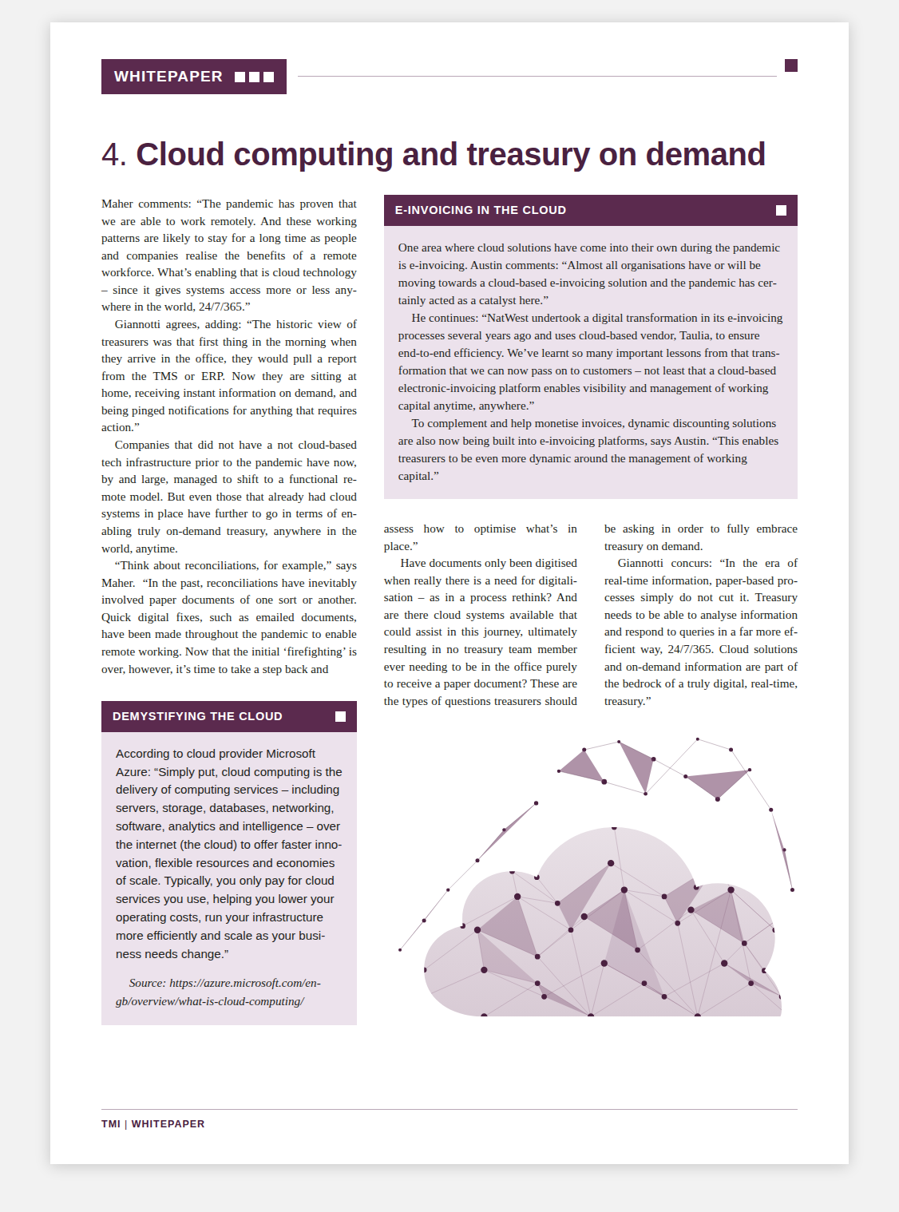WHITEPAPER
4. Cloud computing and treasury on demand
Maher comments: “The pandemic has proven that we are able to work remotely. And these working patterns are likely to stay for a long time as people and companies realise the benefits of a remote workforce. What’s enabling that is cloud technology – since it gives systems access more or less anywhere in the world, 24/7/365.”
Giannotti agrees, adding: “The historic view of treasurers was that first thing in the morning when they arrive in the office, they would pull a report from the TMS or ERP. Now they are sitting at home, receiving instant information on demand, and being pinged notifications for anything that requires action.”
Companies that did not have a not cloud-based tech infrastructure prior to the pandemic have now, by and large, managed to shift to a functional remote model. But even those that already had cloud systems in place have further to go in terms of enabling truly on-demand treasury, anywhere in the world, anytime.
“Think about reconciliations, for example,” says Maher. “In the past, reconciliations have inevitably involved paper documents of one sort or another. Quick digital fixes, such as emailed documents, have been made throughout the pandemic to enable remote working. Now that the initial ‘firefighting’ is over, however, it’s time to take a step back and
DEMYSTIFYING THE CLOUD
According to cloud provider Microsoft Azure: “Simply put, cloud computing is the delivery of computing services – including servers, storage, databases, networking, software, analytics and intelligence – over the internet (the cloud) to offer faster innovation, flexible resources and economies of scale. Typically, you only pay for cloud services you use, helping you lower your operating costs, run your infrastructure more efficiently and scale as your business needs change.”
Source: https://azure.microsoft.com/en-gb/overview/what-is-cloud-computing/
E-INVOICING IN THE CLOUD
One area where cloud solutions have come into their own during the pandemic is e-invoicing. Austin comments: “Almost all organisations have or will be moving towards a cloud-based e-invoicing solution and the pandemic has certainly acted as a catalyst here.”
He continues: “NatWest undertook a digital transformation in its e-invoicing processes several years ago and uses cloud-based vendor, Taulia, to ensure end-to-end efficiency. We’ve learnt so many important lessons from that transformation that we can now pass on to customers – not least that a cloud-based electronic-invoicing platform enables visibility and management of working capital anytime, anywhere.”
To complement and help monetise invoices, dynamic discounting solutions are also now being built into e-invoicing platforms, says Austin. “This enables treasurers to be even more dynamic around the management of working capital.”
assess how to optimise what’s in place.”
Have documents only been digitised when really there is a need for digitalisation – as in a process rethink? And are there cloud systems available that could assist in this journey, ultimately resulting in no treasury team member ever needing to be in the office purely to receive a paper document? These are the types of questions treasurers should be asking in order to fully embrace treasury on demand.
Giannotti concurs: “In the era of real-time information, paper-based processes simply do not cut it. Treasury needs to be able to analyse information and respond to queries in a far more efficient way, 24/7/365. Cloud solutions and on-demand information are part of the bedrock of a truly digital, real-time, treasury.”
TMI | WHITEPAPER